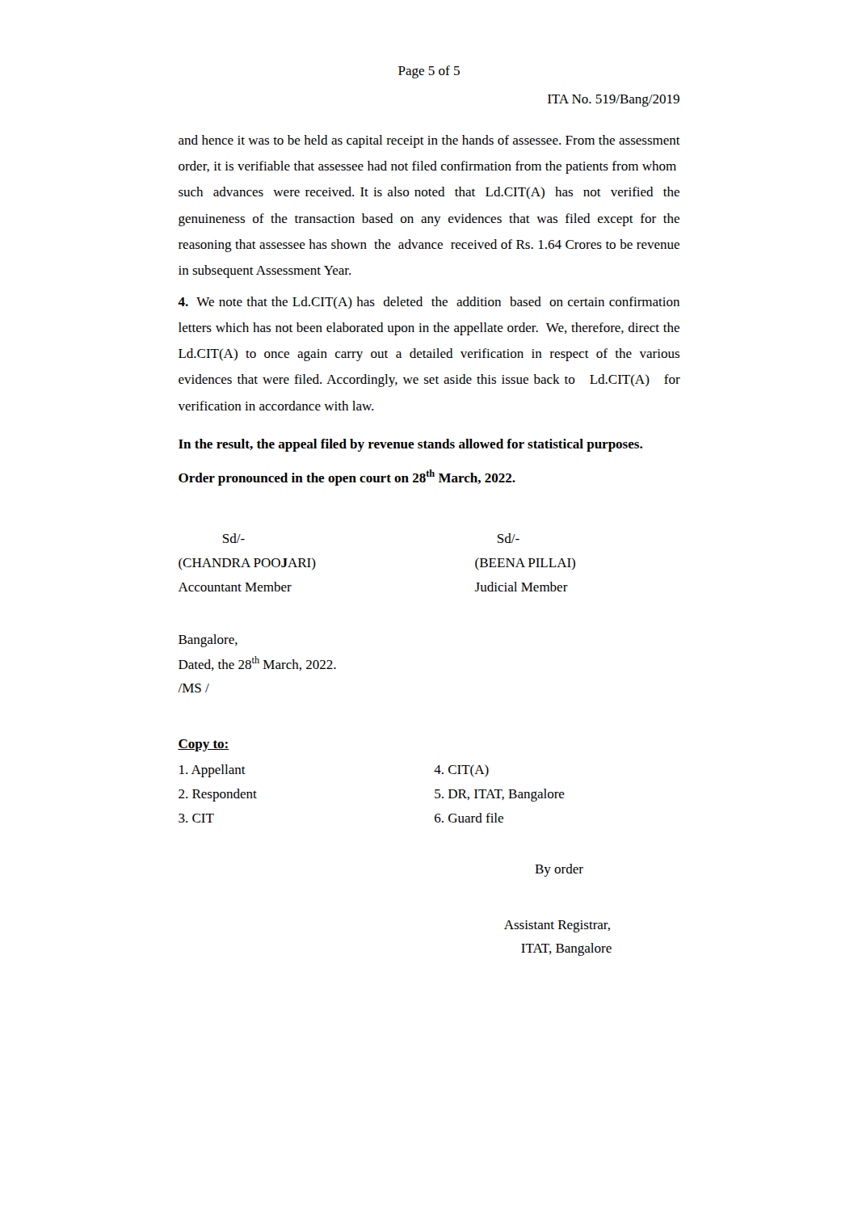Page 5 of 5
ITA No. 519/Bang/2019
and hence it was to be held as capital receipt in the hands of assessee. From the assessment order, it is verifiable that assessee had not filed confirmation from the patients from whom such advances were received. It is also noted that Ld.CIT(A) has not verified the genuineness of the transaction based on any evidences that was filed except for the reasoning that assessee has shown the advance received of Rs. 1.64 Crores to be revenue in subsequent Assessment Year.
4. We note that the Ld.CIT(A) has deleted the addition based on certain confirmation letters which has not been elaborated upon in the appellate order. We, therefore, direct the Ld.CIT(A) to once again carry out a detailed verification in respect of the various evidences that were filed. Accordingly, we set aside this issue back to Ld.CIT(A) for verification in accordance with law.
In the result, the appeal filed by revenue stands allowed for statistical purposes.
Order pronounced in the open court on 28th March, 2022.
| Sd/- | Sd/- |
| (CHANDRA POO J ARI) | (BEENA PILLAI) |
| Accountant Member | Judicial Member |
Bangalore,
Dated, the 28th March, 2022.
/MS /
Copy to:
| 1. Appellant | 4. CIT(A) |
| 2. Respondent | 5. DR, ITAT, Bangalore |
| 3. CIT | 6. Guard file |
By order
Assistant Registrar,
ITAT, Bangalore